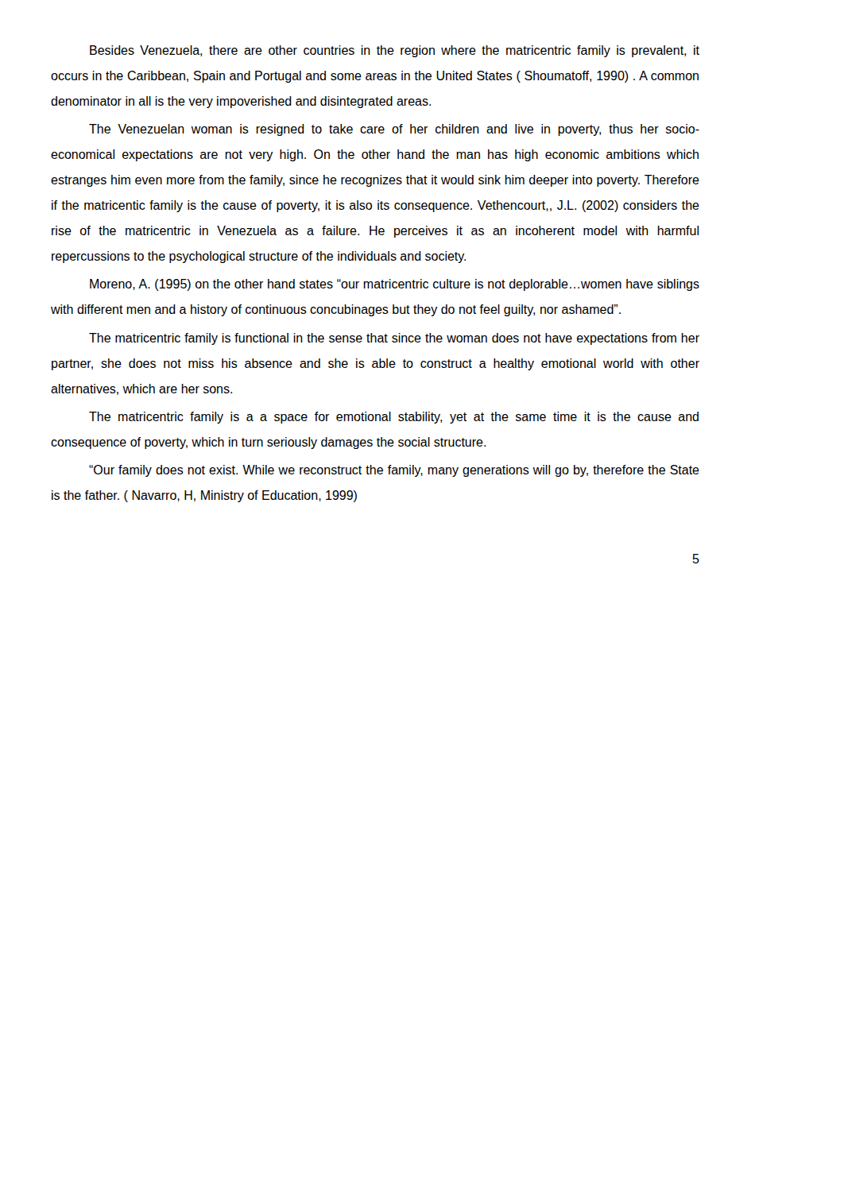Besides Venezuela, there are other countries in the region where the matricentric family is prevalent, it occurs in the Caribbean, Spain and Portugal and some areas in the United States ( Shoumatoff, 1990) . A common denominator in all is the very impoverished and disintegrated areas.
The Venezuelan woman is resigned to take care of her children and live in poverty, thus her socio-economical expectations are not very high. On the other hand the man has high economic ambitions which estranges him even more from the family, since he recognizes that it would sink him deeper into poverty. Therefore if the matricentic family is the cause of poverty, it is also its consequence. Vethencourt,, J.L. (2002) considers the rise of the matricentric in Venezuela as a failure. He perceives it as an incoherent model with harmful repercussions to the psychological structure of the individuals and society.
Moreno, A. (1995) on the other hand states “our matricentric culture is not deplorable…women have siblings with different men and a history of continuous concubinages but they do not feel guilty, nor ashamed”.
The matricentric family is functional in the sense that since the woman does not have expectations from her partner, she does not miss his absence and she is able to construct a healthy emotional world with other alternatives, which are her sons.
The matricentric family is a a space for emotional stability, yet at the same time it is the cause and consequence of poverty, which in turn seriously damages the social structure.
“Our family does not exist. While we reconstruct the family, many generations will go by, therefore the State is the father. ( Navarro, H, Ministry of Education, 1999)
5